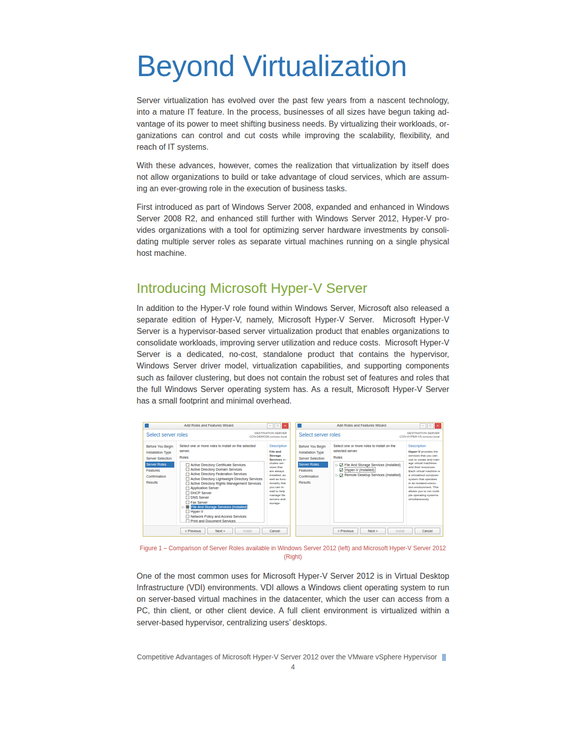Beyond Virtualization
Server virtualization has evolved over the past few years from a nascent technology, into a mature IT feature. In the process, businesses of all sizes have begun taking advantage of its power to meet shifting business needs. By virtualizing their workloads, organizations can control and cut costs while improving the scalability, flexibility, and reach of IT systems.
With these advances, however, comes the realization that virtualization by itself does not allow organizations to build or take advantage of cloud services, which are assuming an ever-growing role in the execution of business tasks.
First introduced as part of Windows Server 2008, expanded and enhanced in Windows Server 2008 R2, and enhanced still further with Windows Server 2012, Hyper-V provides organizations with a tool for optimizing server hardware investments by consolidating multiple server roles as separate virtual machines running on a single physical host machine.
Introducing Microsoft Hyper-V Server
In addition to the Hyper-V role found within Windows Server, Microsoft also released a separate edition of Hyper-V, namely, Microsoft Hyper-V Server. Microsoft Hyper-V Server is a hypervisor-based server virtualization product that enables organizations to consolidate workloads, improving server utilization and reduce costs. Microsoft Hyper-V Server is a dedicated, no-cost, standalone product that contains the hypervisor, Windows Server driver model, virtualization capabilities, and supporting components such as failover clustering, but does not contain the robust set of features and roles that the full Windows Server operating system has. As a result, Microsoft Hyper-V Server has a small footprint and minimal overhead.
Add Roles and Features Wizard −□×
Select server roles
DESTINATION SERVER
CON-DEMO08.contoso.local
Before You Begin
Installation Type
Server Selection
Server Roles
Features
Confirmation
Results
Select one or more roles to install on the selected server.
Roles
Active Directory Certificate Services
Active Directory Domain Services
Active Directory Federation Services
Active Directory Lightweight Directory Services
Active Directory Rights Management Services
Application Server
DHCP Server
DNS Server
Fax Server
▷ File And Storage Services (Installed)
Hyper-V
Network Policy and Access Services
Print and Document Services
Remote Access
Remote Desktop Services
Volume Activation Services
Web Server (IIS)
Windows Deployment Services
Windows Server Update Services
Description
File and Storage Services includes services that are always installed, as well as functionality that you can install to help manage file servers and storage.
< Previous
Next >
Install
Cancel
Add Roles and Features Wizard −□×
Select server roles
DESTINATION SERVER
CON-HYPER-V5.contoso.local
Before You Begin
Installation Type
Server Selection
Server Roles
Features
Confirmation
Results
Select one or more roles to install on the selected server.
Roles
▷ File And Storage Services (Installed)
Hyper-V (Installed)
▷ Remote Desktop Services (Installed)
Description
Hyper-V provides the services that you can use to create and manage virtual machines and their resources. Each virtual machine is a virtualized computer system that operates in an isolated execution environment. This allows you to run multiple operating systems simultaneously.
< Previous
Next >
Install
Cancel
Figure 1 – Comparison of Server Roles available in Windows Server 2012 (left) and Microsoft Hyper-V Server 2012 (Right)
One of the most common uses for Microsoft Hyper-V Server 2012 is in Virtual Desktop Infrastructure (VDI) environments. VDI allows a Windows client operating system to run on server-based virtual machines in the datacenter, which the user can access from a PC, thin client, or other client device. A full client environment is virtualized within a server-based hypervisor, centralizing users’ desktops.
Competitive Advantages of Microsoft Hyper-V Server 2012 over the VMware vSphere Hypervisor || 4